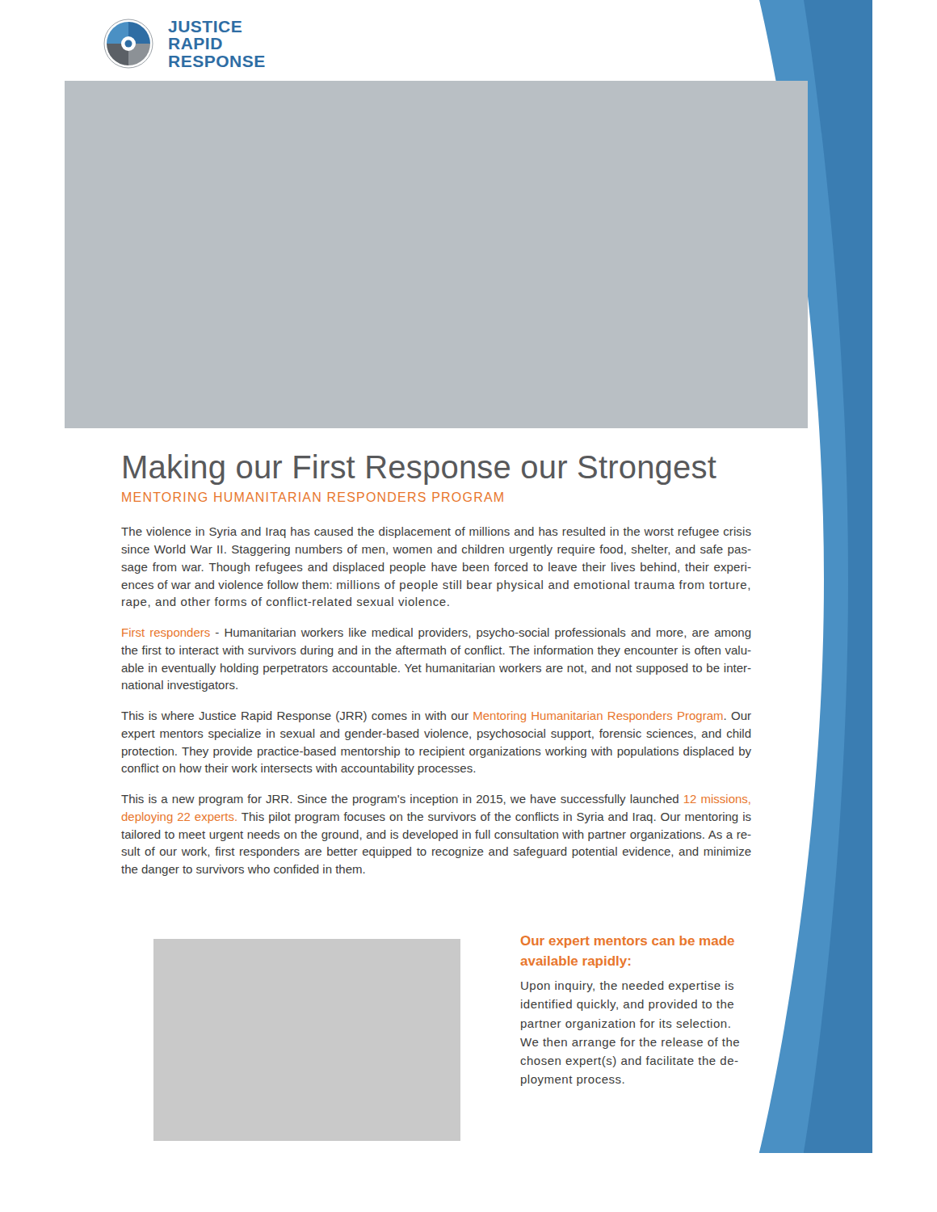Justice Rapid Response
Making our First Response our Strongest
Mentoring Humanitarian Responders Program
The violence in Syria and Iraq has caused the displacement of millions and has resulted in the worst refugee crisis since World War II. Staggering numbers of men, women and children urgently require food, shelter, and safe passage from war. Though refugees and displaced people have been forced to leave their lives behind, their experiences of war and violence follow them: millions of people still bear physical and emotional trauma from torture, rape, and other forms of conflict-related sexual violence.
First responders - Humanitarian workers like medical providers, psycho-social professionals and more, are among the first to interact with survivors during and in the aftermath of conflict. The information they encounter is often valuable in eventually holding perpetrators accountable. Yet humanitarian workers are not, and not supposed to be international investigators.
This is where Justice Rapid Response (JRR) comes in with our Mentoring Humanitarian Responders Program. Our expert mentors specialize in sexual and gender-based violence, psychosocial support, forensic sciences, and child protection. They provide practice-based mentorship to recipient organizations working with populations displaced by conflict on how their work intersects with accountability processes.
This is a new program for JRR. Since the program's inception in 2015, we have successfully launched 12 missions, deploying 22 experts. This pilot program focuses on the survivors of the conflicts in Syria and Iraq. Our mentoring is tailored to meet urgent needs on the ground, and is developed in full consultation with partner organizations. As a result of our work, first responders are better equipped to recognize and safeguard potential evidence, and minimize the danger to survivors who confided in them.
Our expert mentors can be made available rapidly:
Upon inquiry, the needed expertise is identified quickly, and provided to the partner organization for its selection. We then arrange for the release of the chosen expert(s) and facilitate the deployment process.